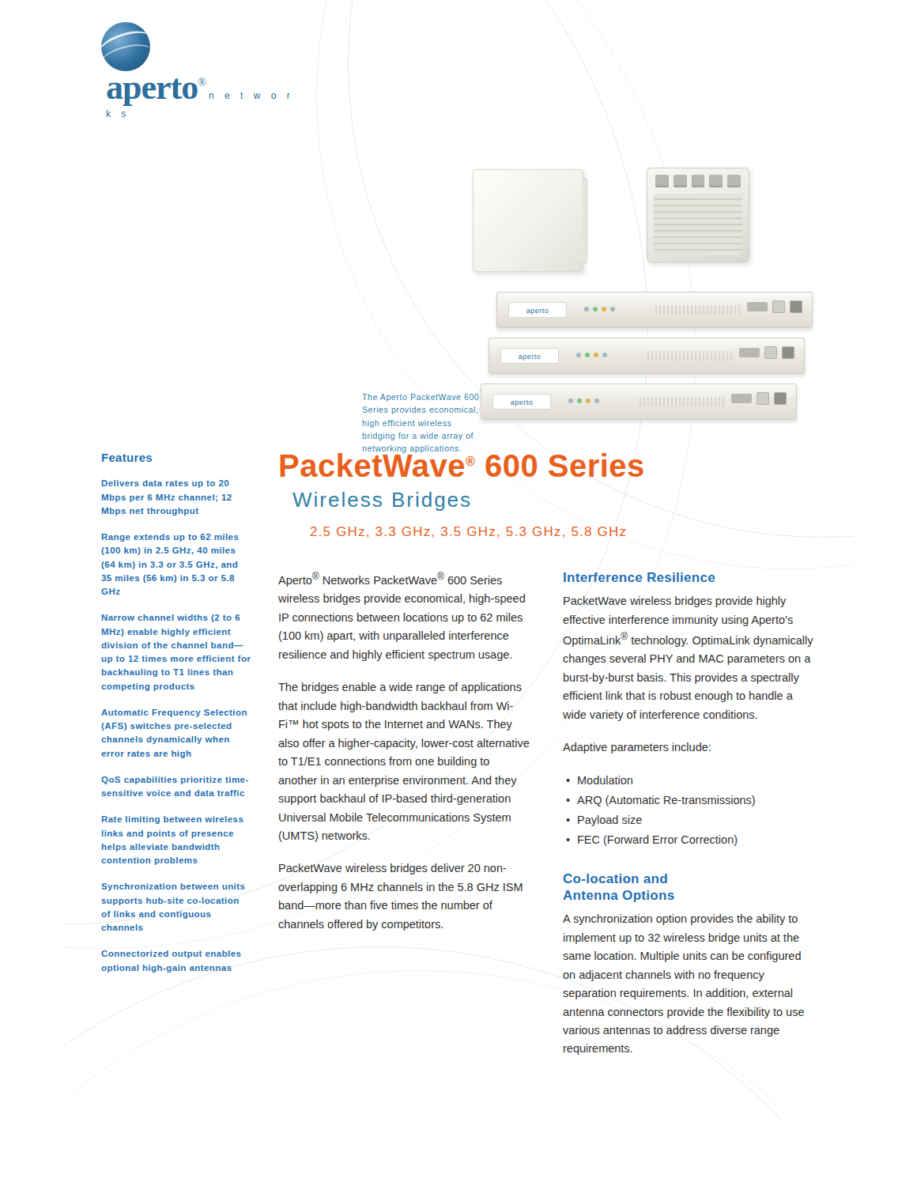aperto® n e t w o r k s
aperto
aperto
aperto
The Aperto PacketWave 600 Series provides economical, high efficient wireless bridging for a wide array of networking applications.
Features
Delivers data rates up to 20 Mbps per 6 MHz channel; 12 Mbps net throughput
Range extends up to 62 miles (100 km) in 2.5 GHz, 40 miles (64 km) in 3.3 or 3.5 GHz, and 35 miles (56 km) in 5.3 or 5.8 GHz
Narrow channel widths (2 to 6 MHz) enable highly efficient division of the channel band—up to 12 times more efficient for backhauling to T1 lines than competing products
Automatic Frequency Selection (AFS) switches pre-selected channels dynamically when error rates are high
QoS capabilities prioritize time-sensitive voice and data traffic
Rate limiting between wireless links and points of presence helps alleviate bandwidth contention problems
Synchronization between units supports hub-site co-location of links and contiguous channels
Connectorized output enables optional high-gain antennas
PacketWave® 600 Series
Wireless Bridges
2.5 GHz, 3.3 GHz, 3.5 GHz, 5.3 GHz, 5.8 GHz
Aperto® Networks PacketWave® 600 Series wireless bridges provide economical, high-speed IP connections between locations up to 62 miles (100 km) apart, with unparalleled interference resilience and highly efficient spectrum usage.
The bridges enable a wide range of applications that include high-bandwidth backhaul from Wi-Fi™ hot spots to the Internet and WANs. They also offer a higher-capacity, lower-cost alternative to T1/E1 connections from one building to another in an enterprise environment. And they support backhaul of IP-based third-generation Universal Mobile Telecommunications System (UMTS) networks.
PacketWave wireless bridges deliver 20 non-overlapping 6 MHz channels in the 5.8 GHz ISM band—more than five times the number of channels offered by competitors.
Interference Resilience
PacketWave wireless bridges provide highly effective interference immunity using Aperto’s OptimaLink® technology. OptimaLink dynamically changes several PHY and MAC parameters on a burst-by-burst basis. This provides a spectrally efficient link that is robust enough to handle a wide variety of interference conditions.
Adaptive parameters include:
Modulation
ARQ (Automatic Re-transmissions)
Payload size
FEC (Forward Error Correction)
Co-location and
Antenna Options
A synchronization option provides the ability to implement up to 32 wireless bridge units at the same location. Multiple units can be configured on adjacent channels with no frequency separation requirements. In addition, external antenna connectors provide the flexibility to use various antennas to address diverse range requirements.